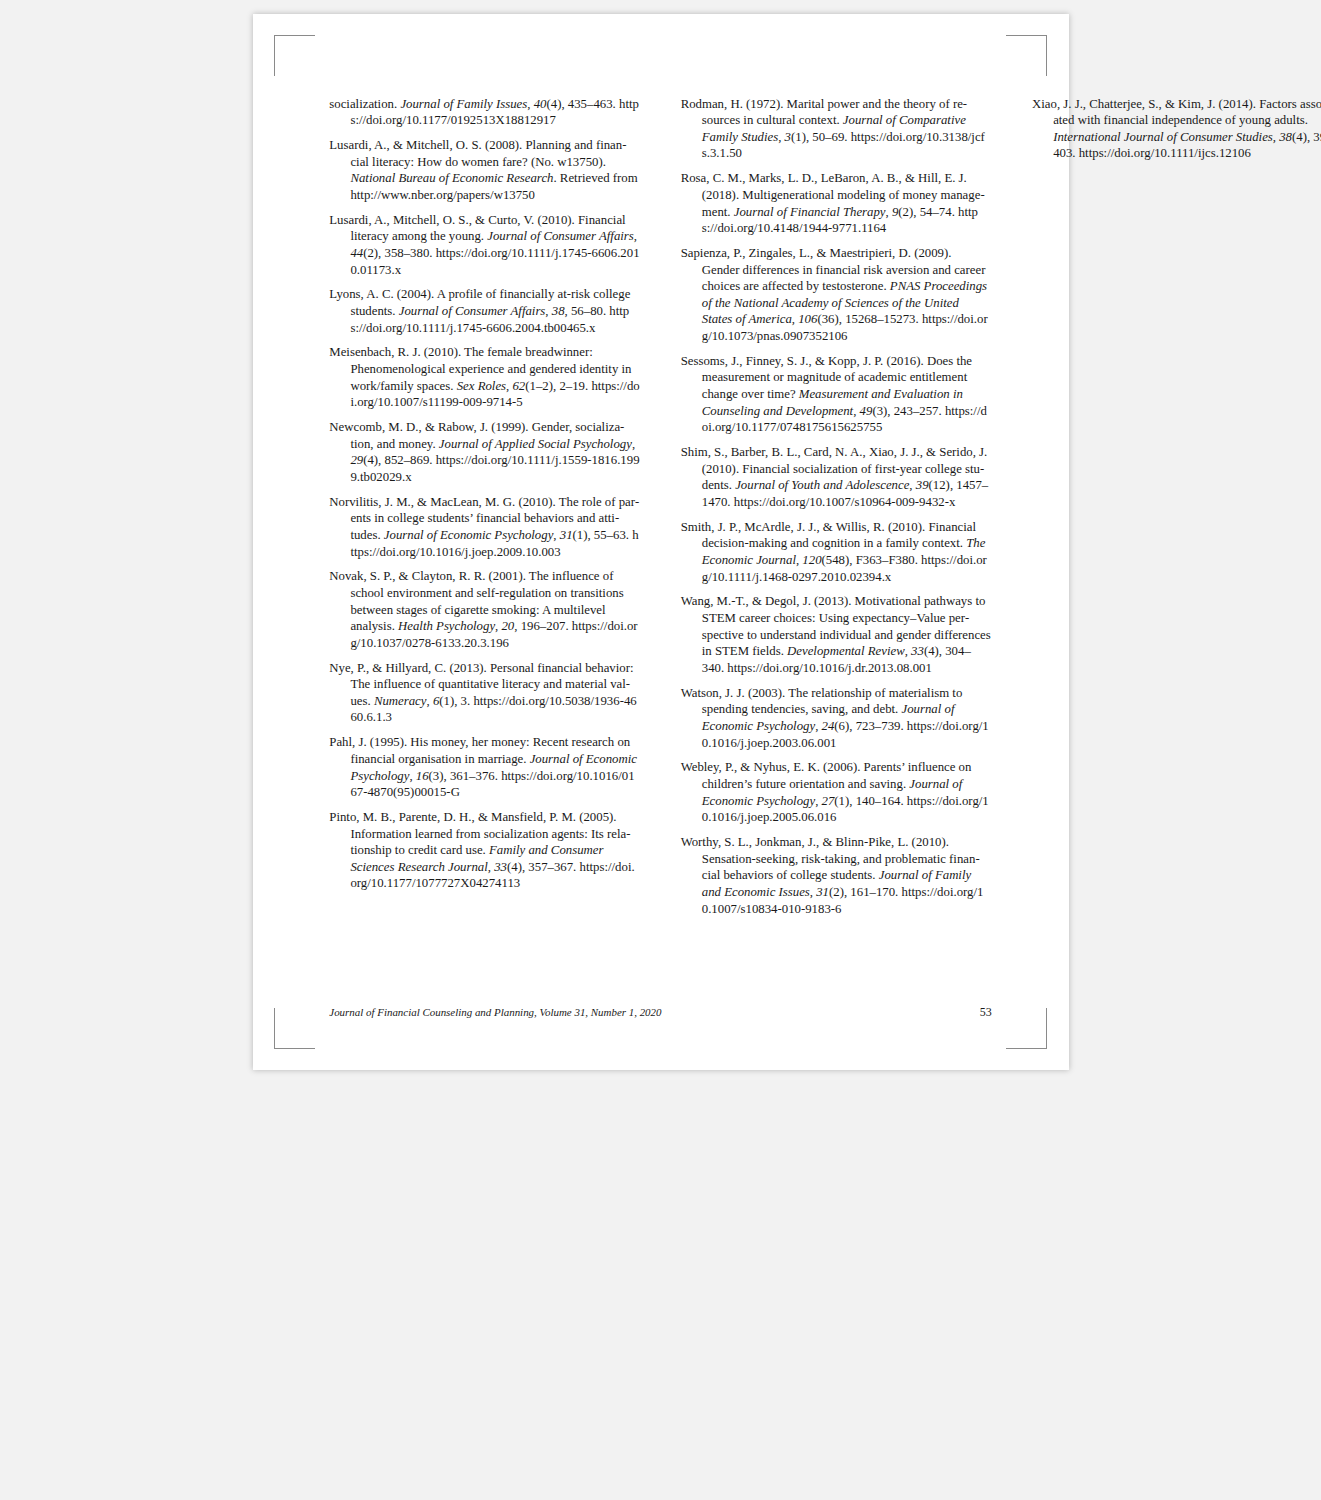socialization. Journal of Family Issues, 40(4), 435–463. https://doi.org/10.1177/0192513X18812917
Lusardi, A., & Mitchell, O. S. (2008). Planning and financial literacy: How do women fare? (No. w13750). National Bureau of Economic Research. Retrieved from http://www.nber.org/papers/w13750
Lusardi, A., Mitchell, O. S., & Curto, V. (2010). Financial literacy among the young. Journal of Consumer Affairs, 44(2), 358–380. https://doi.org/10.1111/j.1745-6606.2010.01173.x
Lyons, A. C. (2004). A profile of financially at-risk college students. Journal of Consumer Affairs, 38, 56–80. https://doi.org/10.1111/j.1745-6606.2004.tb00465.x
Meisenbach, R. J. (2010). The female breadwinner: Phenomenological experience and gendered identity in work/family spaces. Sex Roles, 62(1–2), 2–19. https://doi.org/10.1007/s11199-009-9714-5
Newcomb, M. D., & Rabow, J. (1999). Gender, socialization, and money. Journal of Applied Social Psychology, 29(4), 852–869. https://doi.org/10.1111/j.1559-1816.1999.tb02029.x
Norvilitis, J. M., & MacLean, M. G. (2010). The role of parents in college students’ financial behaviors and attitudes. Journal of Economic Psychology, 31(1), 55–63. https://doi.org/10.1016/j.joep.2009.10.003
Novak, S. P., & Clayton, R. R. (2001). The influence of school environment and self-regulation on transitions between stages of cigarette smoking: A multilevel analysis. Health Psychology, 20, 196–207. https://doi.org/10.1037/0278-6133.20.3.196
Nye, P., & Hillyard, C. (2013). Personal financial behavior: The influence of quantitative literacy and material values. Numeracy, 6(1), 3. https://doi.org/10.5038/1936-4660.6.1.3
Pahl, J. (1995). His money, her money: Recent research on financial organisation in marriage. Journal of Economic Psychology, 16(3), 361–376. https://doi.org/10.1016/0167-4870(95)00015-G
Pinto, M. B., Parente, D. H., & Mansfield, P. M. (2005). Information learned from socialization agents: Its relationship to credit card use. Family and Consumer Sciences Research Journal, 33(4), 357–367. https://doi.org/10.1177/1077727X04274113
Rodman, H. (1972). Marital power and the theory of resources in cultural context. Journal of Comparative Family Studies, 3(1), 50–69. https://doi.org/10.3138/jcfs.3.1.50
Rosa, C. M., Marks, L. D., LeBaron, A. B., & Hill, E. J. (2018). Multigenerational modeling of money management. Journal of Financial Therapy, 9(2), 54–74. https://doi.org/10.4148/1944-9771.1164
Sapienza, P., Zingales, L., & Maestripieri, D. (2009). Gender differences in financial risk aversion and career choices are affected by testosterone. PNAS Proceedings of the National Academy of Sciences of the United States of America, 106(36), 15268–15273. https://doi.org/10.1073/pnas.0907352106
Sessoms, J., Finney, S. J., & Kopp, J. P. (2016). Does the measurement or magnitude of academic entitlement change over time? Measurement and Evaluation in Counseling and Development, 49(3), 243–257. https://doi.org/10.1177/0748175615625755
Shim, S., Barber, B. L., Card, N. A., Xiao, J. J., & Serido, J. (2010). Financial socialization of first-year college students. Journal of Youth and Adolescence, 39(12), 1457–1470. https://doi.org/10.1007/s10964-009-9432-x
Smith, J. P., McArdle, J. J., & Willis, R. (2010). Financial decision-making and cognition in a family context. The Economic Journal, 120(548), F363–F380. https://doi.org/10.1111/j.1468-0297.2010.02394.x
Wang, M.-T., & Degol, J. (2013). Motivational pathways to STEM career choices: Using expectancy–Value perspective to understand individual and gender differences in STEM fields. Developmental Review, 33(4), 304–340. https://doi.org/10.1016/j.dr.2013.08.001
Watson, J. J. (2003). The relationship of materialism to spending tendencies, saving, and debt. Journal of Economic Psychology, 24(6), 723–739. https://doi.org/10.1016/j.joep.2003.06.001
Webley, P., & Nyhus, E. K. (2006). Parents’ influence on children’s future orientation and saving. Journal of Economic Psychology, 27(1), 140–164. https://doi.org/10.1016/j.joep.2005.06.016
Worthy, S. L., Jonkman, J., & Blinn-Pike, L. (2010). Sensation-seeking, risk-taking, and problematic financial behaviors of college students. Journal of Family and Economic Issues, 31(2), 161–170. https://doi.org/10.1007/s10834-010-9183-6
Xiao, J. J., Chatterjee, S., & Kim, J. (2014). Factors associated with financial independence of young adults. International Journal of Consumer Studies, 38(4), 394–403. https://doi.org/10.1111/ijcs.12106
Journal of Financial Counseling and Planning, Volume 31, Number 1, 2020 53